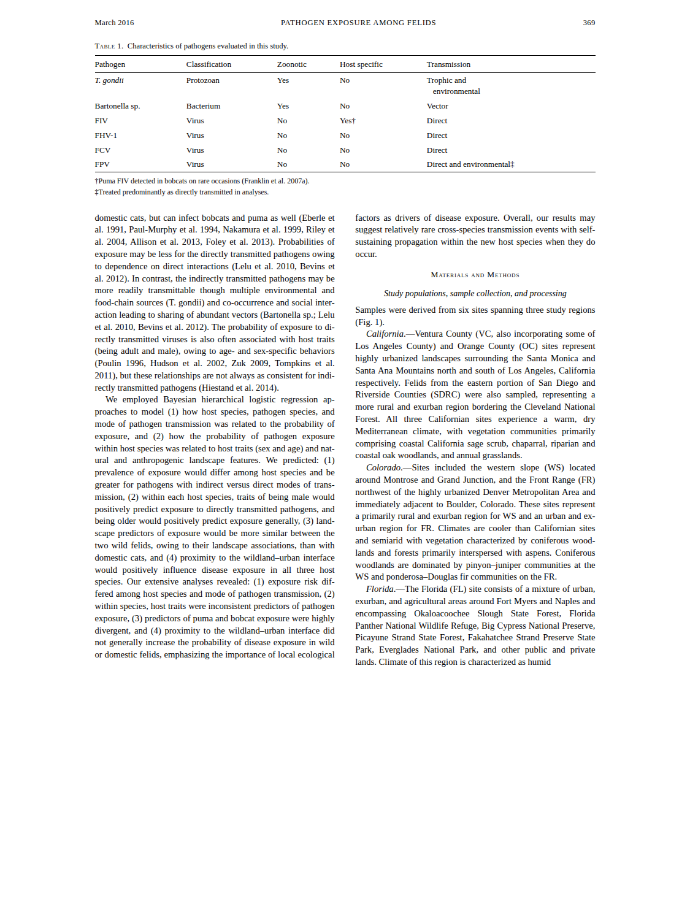March 2016 Pathogen Exposure Among Felids 369
Table 1. Characteristics of pathogens evaluated in this study.
| Pathogen | Classification | Zoonotic | Host specific | Transmission |
| --- | --- | --- | --- | --- |
| T. gondii | Protozoan | Yes | No | Trophic and environmental |
| Bartonella sp. | Bacterium | Yes | No | Vector |
| FIV | Virus | No | Yes† | Direct |
| FHV-1 | Virus | No | No | Direct |
| FCV | Virus | No | No | Direct |
| FPV | Virus | No | No | Direct and environmental‡ |
†Puma FIV detected in bobcats on rare occasions (Franklin et al. 2007a).
‡Treated predominantly as directly transmitted in analyses.
domestic cats, but can infect bobcats and puma as well (Eberle et al. 1991, Paul-Murphy et al. 1994, Nakamura et al. 1999, Riley et al. 2004, Allison et al. 2013, Foley et al. 2013). Probabilities of exposure may be less for the directly transmitted pathogens owing to dependence on direct interactions (Lelu et al. 2010, Bevins et al. 2012). In contrast, the indirectly transmitted pathogens may be more readily transmittable though multiple environmental and food-chain sources (T. gondii) and co-occurrence and social interaction leading to sharing of abundant vectors (Bartonella sp.; Lelu et al. 2010, Bevins et al. 2012). The probability of exposure to directly transmitted viruses is also often associated with host traits (being adult and male), owing to age- and sex-specific behaviors (Poulin 1996, Hudson et al. 2002, Zuk 2009, Tompkins et al. 2011), but these relationships are not always as consistent for indirectly transmitted pathogens (Hiestand et al. 2014).
We employed Bayesian hierarchical logistic regression approaches to model (1) how host species, pathogen species, and mode of pathogen transmission was related to the probability of exposure, and (2) how the probability of pathogen exposure within host species was related to host traits (sex and age) and natural and anthropogenic landscape features. We predicted: (1) prevalence of exposure would differ among host species and be greater for pathogens with indirect versus direct modes of transmission, (2) within each host species, traits of being male would positively predict exposure to directly transmitted pathogens, and being older would positively predict exposure generally, (3) landscape predictors of exposure would be more similar between the two wild felids, owing to their landscape associations, than with domestic cats, and (4) proximity to the wildland–urban interface would positively influence disease exposure in all three host species. Our extensive analyses revealed: (1) exposure risk differed among host species and mode of pathogen transmission, (2) within species, host traits were inconsistent predictors of pathogen exposure, (3) predictors of puma and bobcat exposure were highly divergent, and (4) proximity to the wildland–urban interface did not generally increase the probability of disease exposure in wild or domestic felids, emphasizing the importance of local ecological factors as drivers of disease exposure. Overall, our results may suggest relatively rare cross-species transmission events with self-sustaining propagation within the new host species when they do occur.
Materials and Methods
Study populations, sample collection, and processing
Samples were derived from six sites spanning three study regions (Fig. 1).
California.—Ventura County (VC, also incorporating some of Los Angeles County) and Orange County (OC) sites represent highly urbanized landscapes surrounding the Santa Monica and Santa Ana Mountains north and south of Los Angeles, California respectively. Felids from the eastern portion of San Diego and Riverside Counties (SDRC) were also sampled, representing a more rural and exurban region bordering the Cleveland National Forest. All three Californian sites experience a warm, dry Mediterranean climate, with vegetation communities primarily comprising coastal California sage scrub, chaparral, riparian and coastal oak woodlands, and annual grasslands.
Colorado.—Sites included the western slope (WS) located around Montrose and Grand Junction, and the Front Range (FR) northwest of the highly urbanized Denver Metropolitan Area and immediately adjacent to Boulder, Colorado. These sites represent a primarily rural and exurban region for WS and an urban and exurban region for FR. Climates are cooler than Californian sites and semiarid with vegetation characterized by coniferous woodlands and forests primarily interspersed with aspens. Coniferous woodlands are dominated by pinyon–juniper communities at the WS and ponderosa–Douglas fir communities on the FR.
Florida.—The Florida (FL) site consists of a mixture of urban, exurban, and agricultural areas around Fort Myers and Naples and encompassing Okaloacoochee Slough State Forest, Florida Panther National Wildlife Refuge, Big Cypress National Preserve, Picayune Strand State Forest, Fakahatchee Strand Preserve State Park, Everglades National Park, and other public and private lands. Climate of this region is characterized as humid